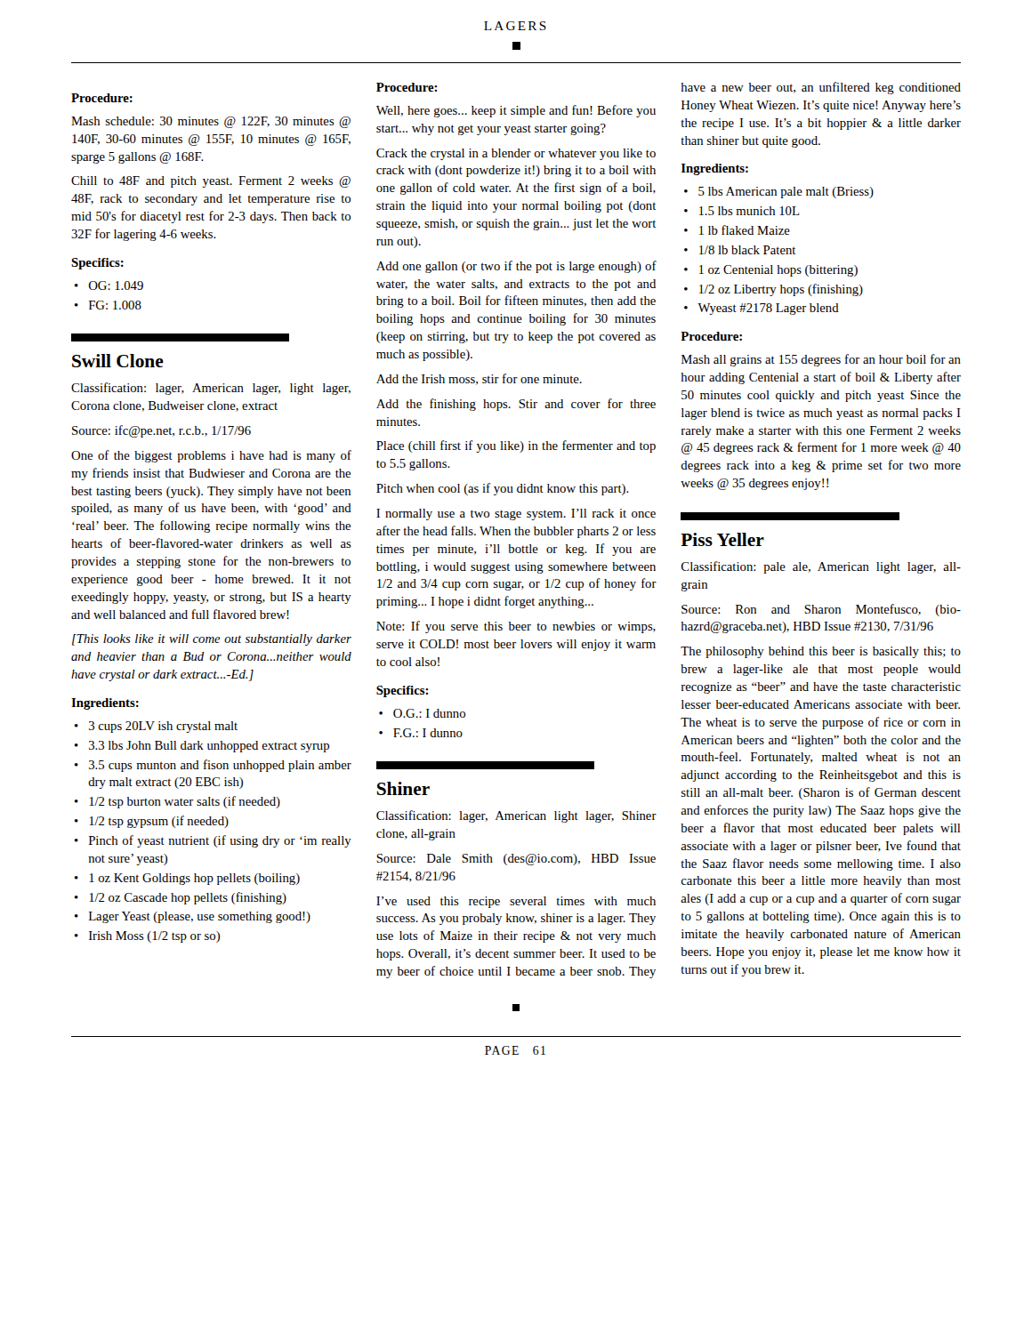LAGERS
Procedure:
Mash schedule: 30 minutes @ 122F, 30 minutes @ 140F, 30-60 minutes @ 155F, 10 minutes @ 165F, sparge 5 gallons @ 168F.
Chill to 48F and pitch yeast. Ferment 2 weeks @ 48F, rack to secondary and let temperature rise to mid 50's for diacetyl rest for 2-3 days. Then back to 32F for lagering 4-6 weeks.
Specifics:
OG: 1.049
FG: 1.008
Swill Clone
Classification: lager, American lager, light lager, Corona clone, Budweiser clone, extract
Source: ifc@pe.net, r.c.b., 1/17/96
One of the biggest problems i have had is many of my friends insist that Budwieser and Corona are the best tasting beers (yuck). They simply have not been spoiled, as many of us have been, with ‘good’ and ‘real’ beer. The following recipe normally wins the hearts of beer-flavored-water drinkers as well as provides a stepping stone for the non-brewers to experience good beer - home brewed. It it not exeedingly hoppy, yeasty, or strong, but IS a hearty and well balanced and full flavored brew!
[This looks like it will come out substantially darker and heavier than a Bud or Corona...neither would have crystal or dark extract...-Ed.]
Ingredients:
3 cups 20LV ish crystal malt
3.3 lbs John Bull dark unhopped extract syrup
3.5 cups munton and fison unhopped plain amber dry malt extract (20 EBC ish)
1/2 tsp burton water salts (if needed)
1/2 tsp gypsum (if needed)
Pinch of yeast nutrient (if using dry or ‘im really not sure’ yeast)
1 oz Kent Goldings hop pellets (boiling)
1/2 oz Cascade hop pellets (finishing)
Lager Yeast (please, use something good!)
Irish Moss (1/2 tsp or so)
Procedure:
Well, here goes... keep it simple and fun! Before you start... why not get your yeast starter going?
Crack the crystal in a blender or whatever you like to crack with (dont powderize it!) bring it to a boil with one gallon of cold water. At the first sign of a boil, strain the liquid into your normal boiling pot (dont squeeze, smish, or squish the grain... just let the wort run out).
Add one gallon (or two if the pot is large enough) of water, the water salts, and extracts to the pot and bring to a boil. Boil for fifteen minutes, then add the boiling hops and continue boiling for 30 minutes (keep on stirring, but try to keep the pot covered as much as possible).
Add the Irish moss, stir for one minute.
Add the finishing hops. Stir and cover for three minutes.
Place (chill first if you like) in the fermenter and top to 5.5 gallons.
Pitch when cool (as if you didnt know this part).
I normally use a two stage system. I’ll rack it once after the head falls. When the bubbler pharts 2 or less times per minute, i’ll bottle or keg. If you are bottling, i would suggest using somewhere between 1/2 and 3/4 cup corn sugar, or 1/2 cup of honey for priming... I hope i didnt forget anything...
Note: If you serve this beer to newbies or wimps, serve it COLD! most beer lovers will enjoy it warm to cool also!
Specifics:
O.G.: I dunno
F.G.: I dunno
Shiner
Classification: lager, American light lager, Shiner clone, all-grain
Source: Dale Smith (des@io.com), HBD Issue #2154, 8/21/96
I’ve used this recipe several times with much success. As you probaly know, shiner is a lager. They use lots of Maize in their recipe & not very much hops. Overall, it’s decent summer beer. It used to be my beer of choice until I became a beer snob. They have a new beer out, an unfiltered keg conditioned Honey Wheat Wiezen. It’s quite nice! Anyway here’s the recipe I use. It’s a bit hoppier & a little darker than shiner but quite good.
Ingredients:
5 lbs American pale malt (Briess)
1.5 lbs munich 10L
1 lb flaked Maize
1/8 lb black Patent
1 oz Centenial hops (bittering)
1/2 oz Libertry hops (finishing)
Wyeast #2178 Lager blend
Procedure:
Mash all grains at 155 degrees for an hour boil for an hour adding Centenial a start of boil & Liberty after 50 minutes cool quickly and pitch yeast Since the lager blend is twice as much yeast as normal packs I rarely make a starter with this one Ferment 2 weeks @ 45 degrees rack & ferment for 1 more week @ 40 degrees rack into a keg & prime set for two more weeks @ 35 degrees enjoy!!
Piss Yeller
Classification: pale ale, American light lager, all-grain
Source: Ron and Sharon Montefusco, (bio-hazrd@graceba.net), HBD Issue #2130, 7/31/96
The philosophy behind this beer is basically this; to brew a lager-like ale that most people would recognize as “beer” and have the taste characteristic lesser beer-educated Americans associate with beer. The wheat is to serve the purpose of rice or corn in American beers and “lighten” both the color and the mouth-feel. Fortunately, malted wheat is not an adjunct according to the Reinheitsgebot and this is still an all-malt beer. (Sharon is of German descent and enforces the purity law) The Saaz hops give the beer a flavor that most educated beer palets will associate with a lager or pilsner beer, Ive found that the Saaz flavor needs some mellowing time. I also carbonate this beer a little more heavily than most ales (I add a cup or a cup and a quarter of corn sugar to 5 gallons at botteling time). Once again this is to imitate the heavily carbonated nature of American beers. Hope you enjoy it, please let me know how it turns out if you brew it.
PAGE 61